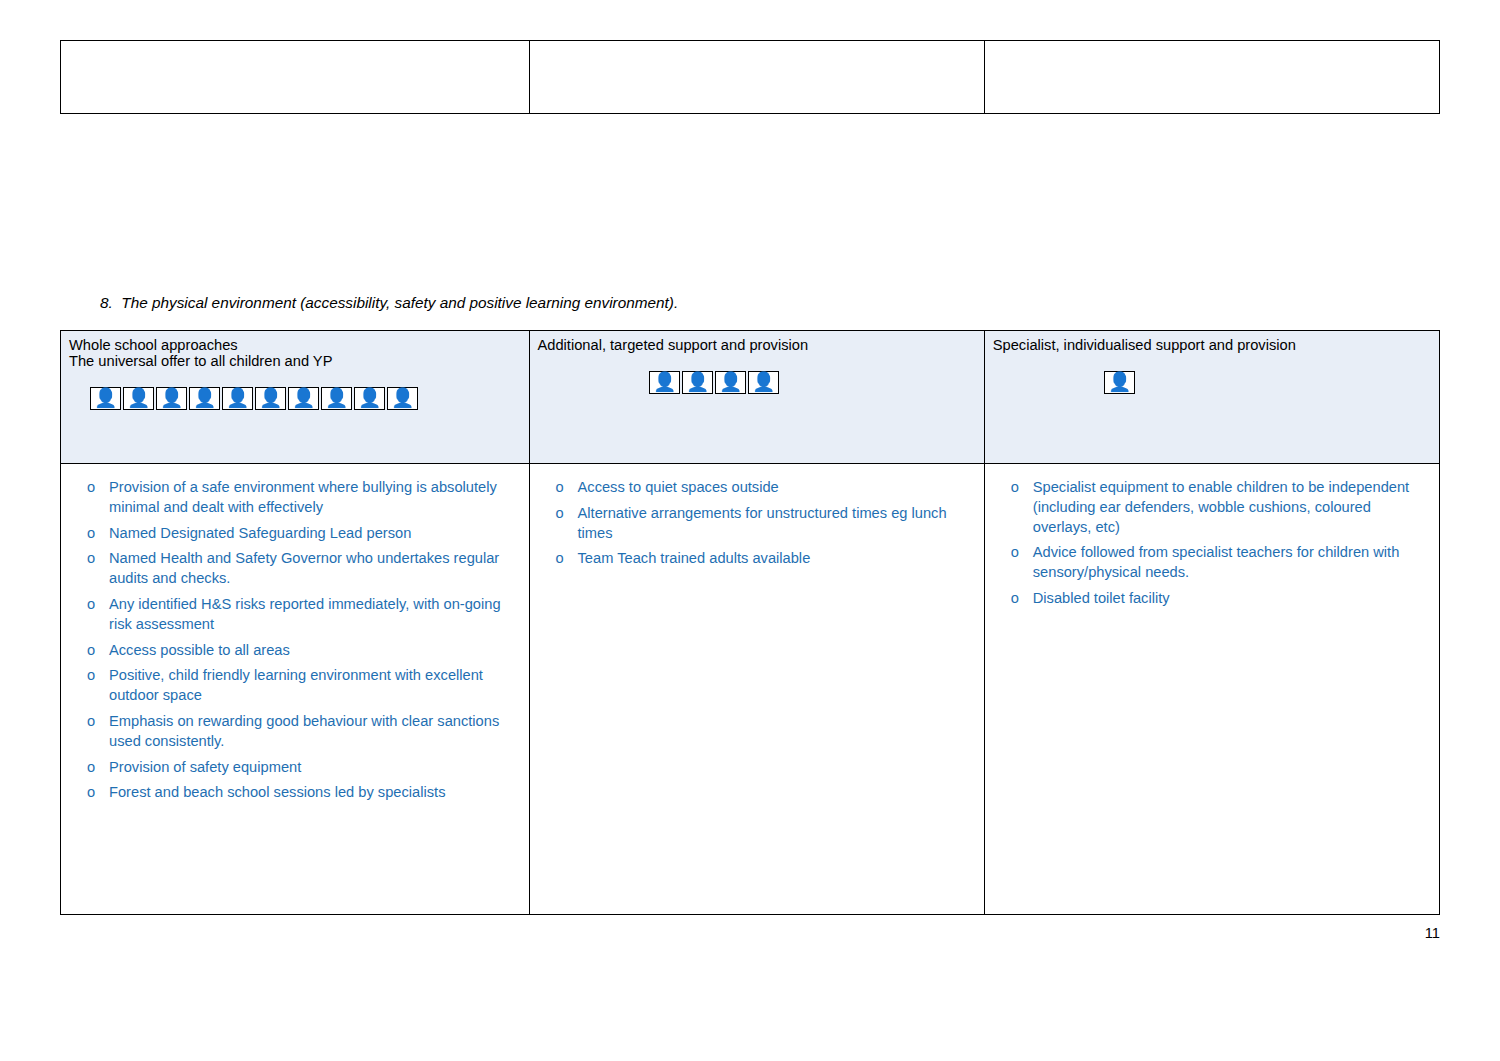8. The physical environment (accessibility, safety and positive learning environment).
| Whole school approaches The universal offer to all children and YP 👤 👤 👤 👤 👤 👤 👤 👤 👤 👤 | Additional, targeted support and provision 👤 👤 👤 👤 | Specialist, individualised support and provision 👤 |
| --- | --- | --- |
| Provision of a safe environment where bullying is absolutely minimal and dealt with effectively Named Designated Safeguarding Lead person Named Health and Safety Governor who undertakes regular audits and checks. Any identified H&S risks reported immediately, with on-going risk assessment Access possible to all areas Positive, child friendly learning environment with excellent outdoor space Emphasis on rewarding good behaviour with clear sanctions used consistently. Provision of safety equipment Forest and beach school sessions led by specialists | Access to quiet spaces outside Alternative arrangements for unstructured times eg lunch times Team Teach trained adults available | Specialist equipment to enable children to be independent (including ear defenders, wobble cushions, coloured overlays, etc) Advice followed from specialist teachers for children with sensory/physical needs. Disabled toilet facility |
11